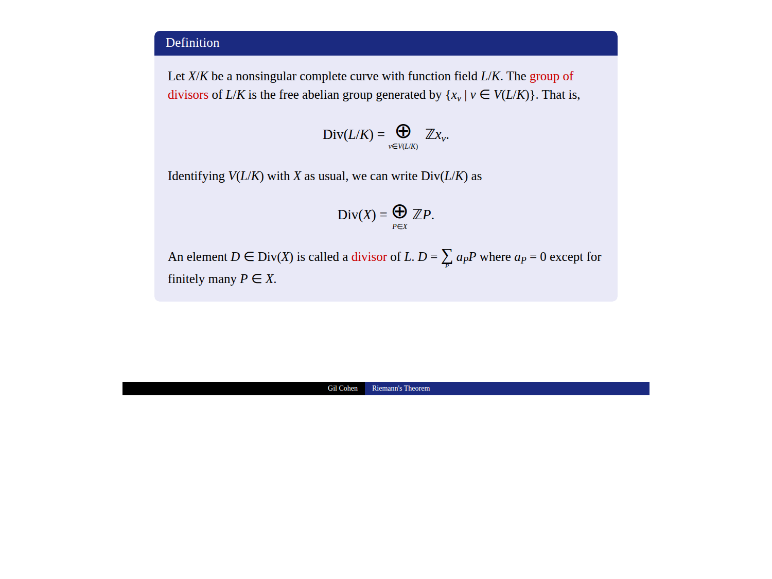Definition
Let X/K be a nonsingular complete curve with function field L/K. The group of divisors of L/K is the free abelian group generated by {xv | v ∈ V(L/K)}. That is,
Div(L/K) = ⊕ v∈V(L/K) ℤxv.
Identifying V(L/K) with X as usual, we can write Div(L/K) as
Div(X) = ⊕ P∈X ℤP.
An element D ∈ Div(X) is called a divisor of L. D = ∑P aPP where aP = 0 except for finitely many P ∈ X.
Gil Cohen
Riemann's Theorem